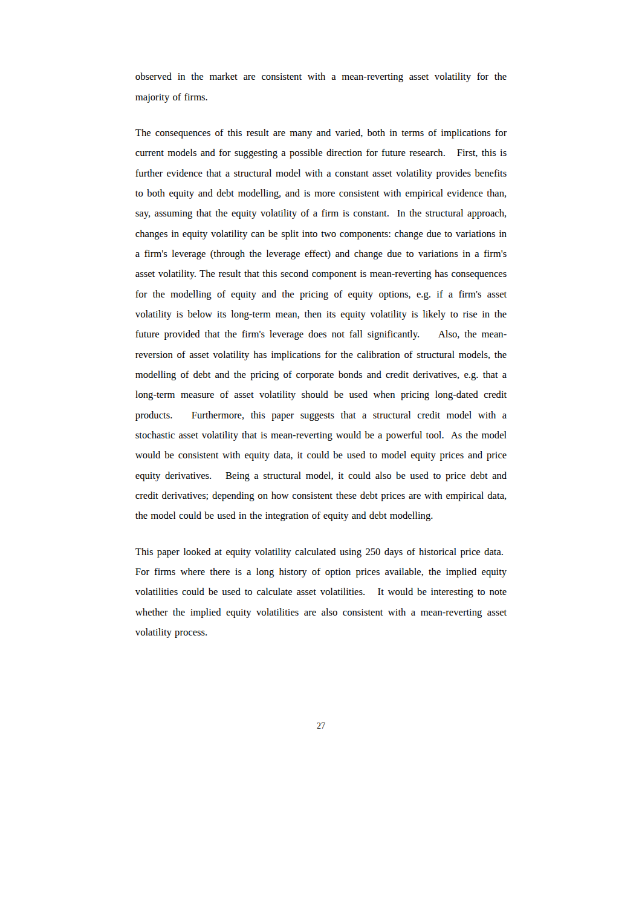observed in the market are consistent with a mean-reverting asset volatility for the majority of firms.
The consequences of this result are many and varied, both in terms of implications for current models and for suggesting a possible direction for future research. First, this is further evidence that a structural model with a constant asset volatility provides benefits to both equity and debt modelling, and is more consistent with empirical evidence than, say, assuming that the equity volatility of a firm is constant. In the structural approach, changes in equity volatility can be split into two components: change due to variations in a firm's leverage (through the leverage effect) and change due to variations in a firm's asset volatility. The result that this second component is mean-reverting has consequences for the modelling of equity and the pricing of equity options, e.g. if a firm's asset volatility is below its long-term mean, then its equity volatility is likely to rise in the future provided that the firm's leverage does not fall significantly. Also, the mean-reversion of asset volatility has implications for the calibration of structural models, the modelling of debt and the pricing of corporate bonds and credit derivatives, e.g. that a long-term measure of asset volatility should be used when pricing long-dated credit products. Furthermore, this paper suggests that a structural credit model with a stochastic asset volatility that is mean-reverting would be a powerful tool. As the model would be consistent with equity data, it could be used to model equity prices and price equity derivatives. Being a structural model, it could also be used to price debt and credit derivatives; depending on how consistent these debt prices are with empirical data, the model could be used in the integration of equity and debt modelling.
This paper looked at equity volatility calculated using 250 days of historical price data. For firms where there is a long history of option prices available, the implied equity volatilities could be used to calculate asset volatilities. It would be interesting to note whether the implied equity volatilities are also consistent with a mean-reverting asset volatility process.
27